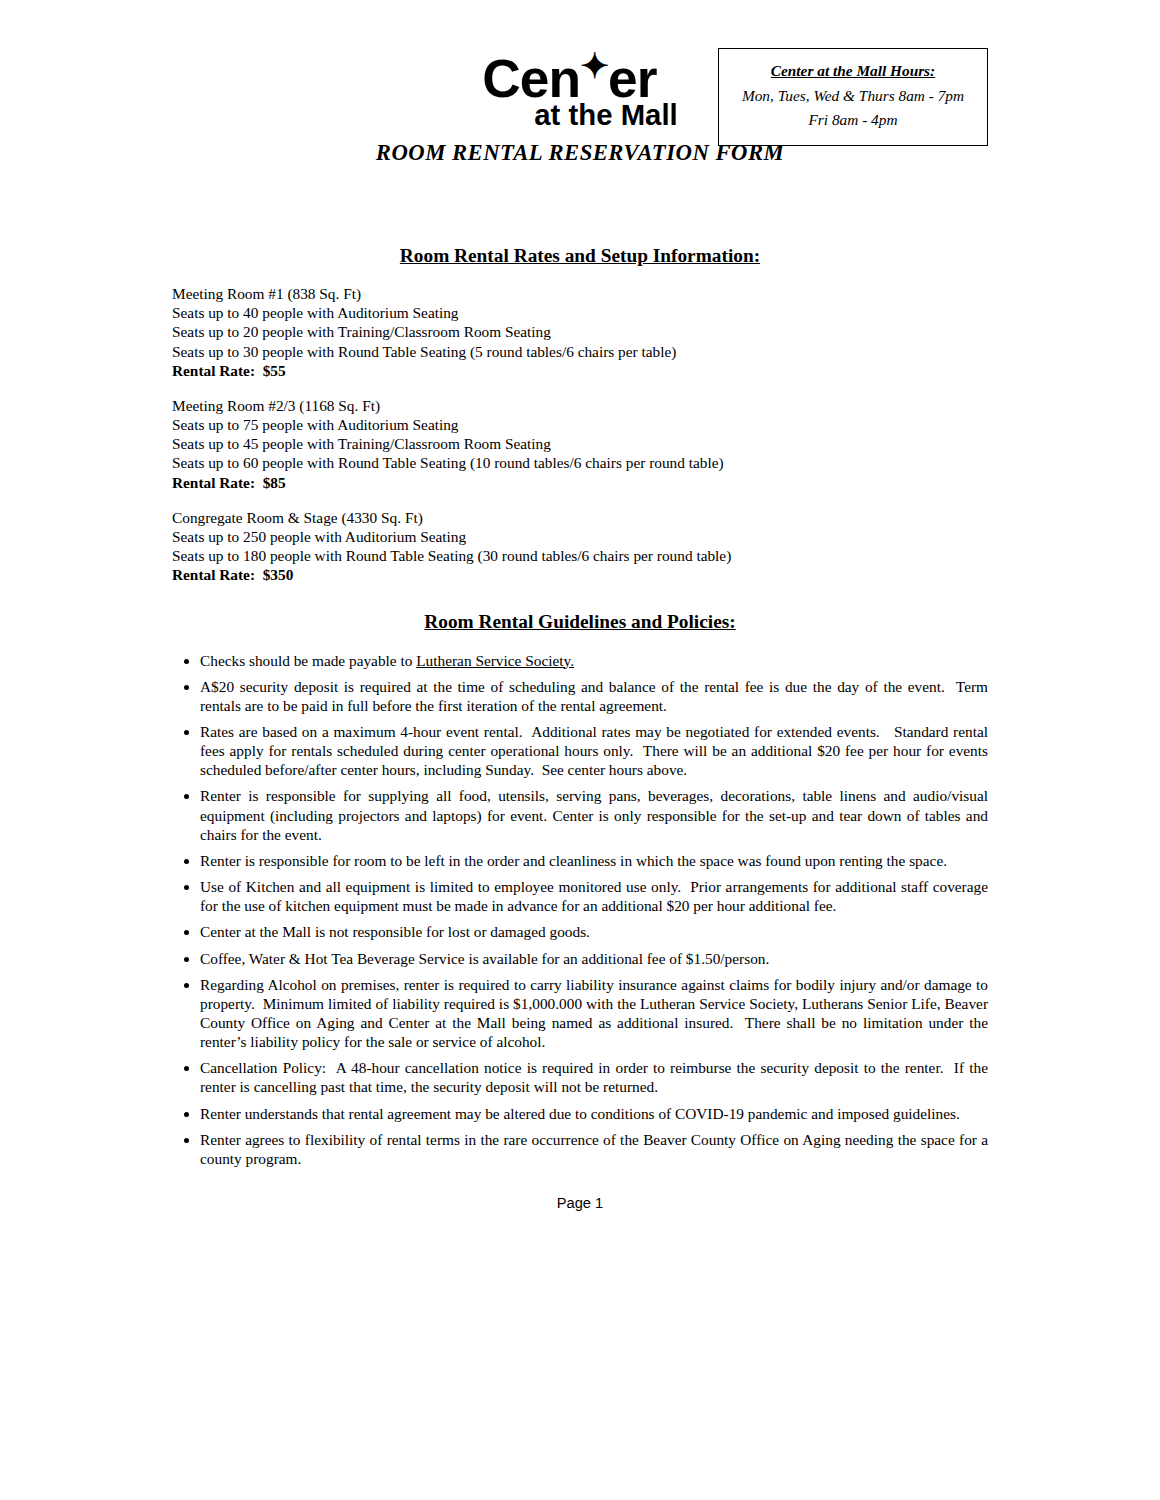Center at the Mall Hours:
Mon, Tues, Wed & Thurs 8am - 7pm
Fri 8am - 4pm
Cen✦er at the Mall
ROOM RENTAL RESERVATION FORM
Room Rental Rates and Setup Information:
Meeting Room #1 (838 Sq. Ft)
Seats up to 40 people with Auditorium Seating
Seats up to 20 people with Training/Classroom Room Seating
Seats up to 30 people with Round Table Seating (5 round tables/6 chairs per table)
Rental Rate: $55
Meeting Room #2/3 (1168 Sq. Ft)
Seats up to 75 people with Auditorium Seating
Seats up to 45 people with Training/Classroom Room Seating
Seats up to 60 people with Round Table Seating (10 round tables/6 chairs per round table)
Rental Rate: $85
Congregate Room & Stage (4330 Sq. Ft)
Seats up to 250 people with Auditorium Seating
Seats up to 180 people with Round Table Seating (30 round tables/6 chairs per round table)
Rental Rate: $350
Room Rental Guidelines and Policies:
Checks should be made payable to Lutheran Service Society.
A$20 security deposit is required at the time of scheduling and balance of the rental fee is due the day of the event. Term rentals are to be paid in full before the first iteration of the rental agreement.
Rates are based on a maximum 4-hour event rental. Additional rates may be negotiated for extended events. Standard rental fees apply for rentals scheduled during center operational hours only. There will be an additional $20 fee per hour for events scheduled before/after center hours, including Sunday. See center hours above.
Renter is responsible for supplying all food, utensils, serving pans, beverages, decorations, table linens and audio/visual equipment (including projectors and laptops) for event. Center is only responsible for the set-up and tear down of tables and chairs for the event.
Renter is responsible for room to be left in the order and cleanliness in which the space was found upon renting the space.
Use of Kitchen and all equipment is limited to employee monitored use only. Prior arrangements for additional staff coverage for the use of kitchen equipment must be made in advance for an additional $20 per hour additional fee.
Center at the Mall is not responsible for lost or damaged goods.
Coffee, Water & Hot Tea Beverage Service is available for an additional fee of $1.50/person.
Regarding Alcohol on premises, renter is required to carry liability insurance against claims for bodily injury and/or damage to property. Minimum limited of liability required is $1,000.000 with the Lutheran Service Society, Lutherans Senior Life, Beaver County Office on Aging and Center at the Mall being named as additional insured. There shall be no limitation under the renter’s liability policy for the sale or service of alcohol.
Cancellation Policy: A 48-hour cancellation notice is required in order to reimburse the security deposit to the renter. If the renter is cancelling past that time, the security deposit will not be returned.
Renter understands that rental agreement may be altered due to conditions of COVID-19 pandemic and imposed guidelines.
Renter agrees to flexibility of rental terms in the rare occurrence of the Beaver County Office on Aging needing the space for a county program.
Page 1